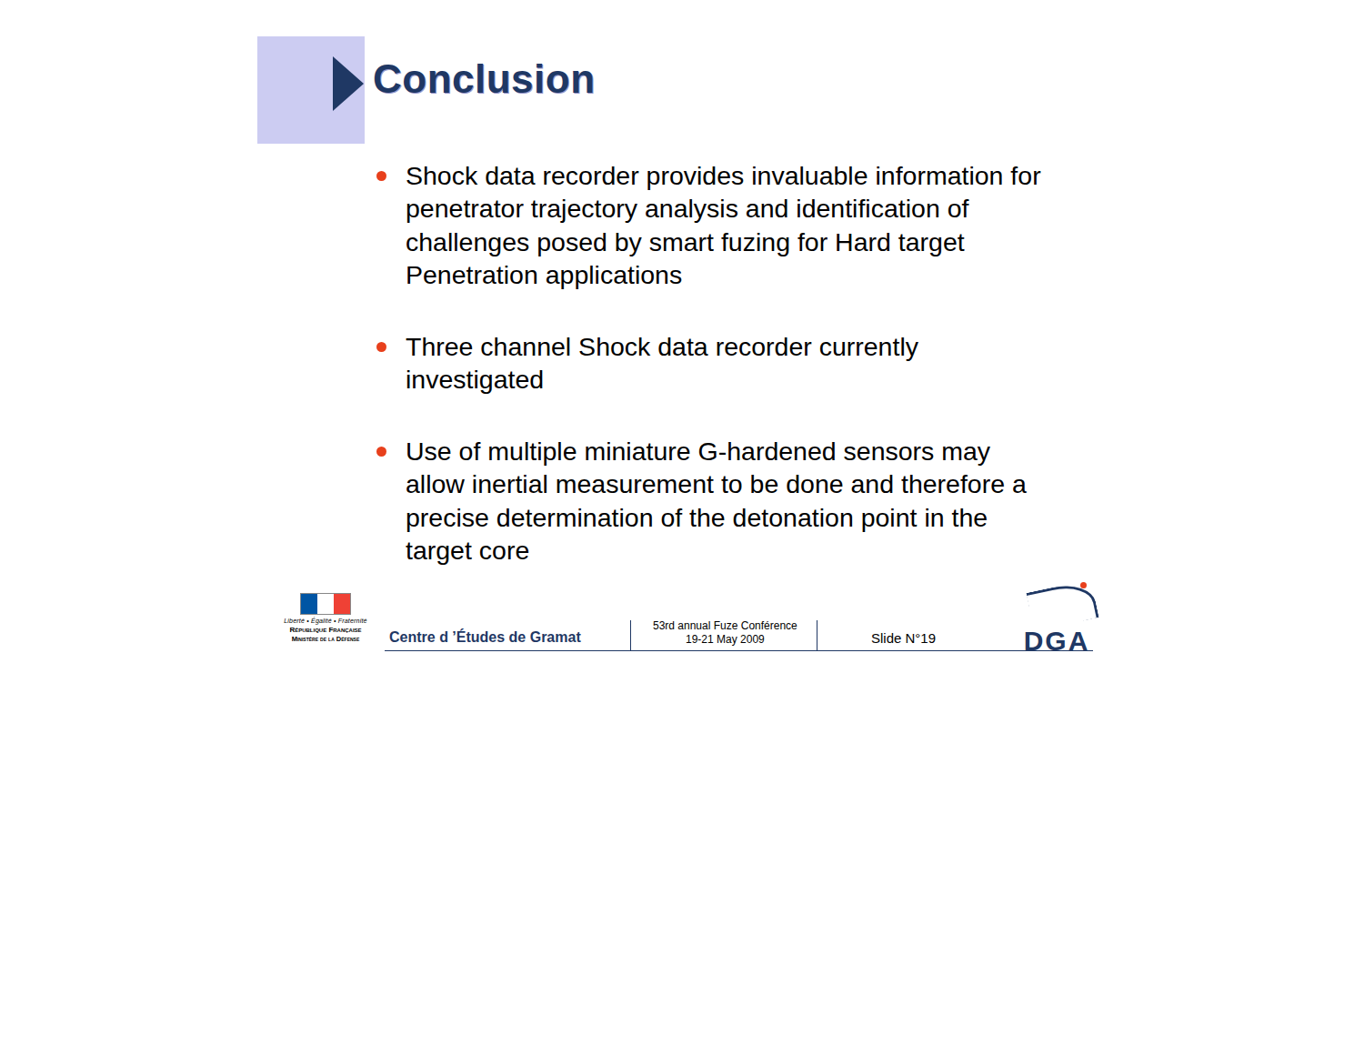Conclusion
Shock data recorder provides invaluable information for penetrator trajectory analysis and identification of challenges posed by smart fuzing for Hard target Penetration applications
Three channel Shock data recorder currently investigated
Use of multiple miniature G-hardened sensors may allow inertial measurement to be done and therefore a precise determination of the detonation point in the target core
Liberté • Égalité • Fraternité
République Française
Ministère de la Défense
Centre d ’Études de Gramat
53rd annual Fuze Conférence
19-21 May 2009
Slide N°19
DGA